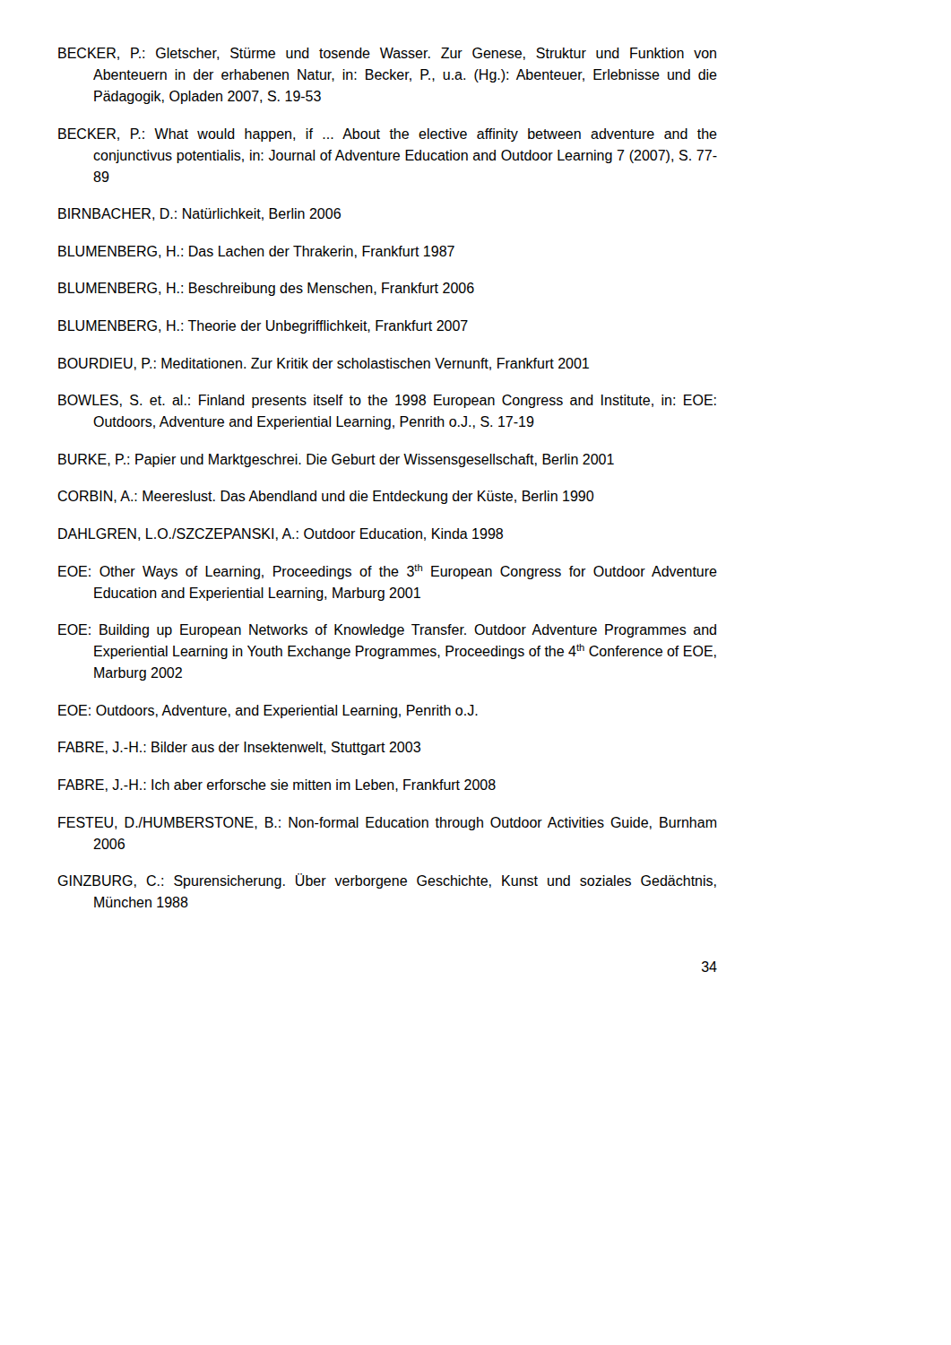BECKER, P.: Gletscher, Stürme und tosende Wasser. Zur Genese, Struktur und Funktion von Abenteuern in der erhabenen Natur, in: Becker, P., u.a. (Hg.): Abenteuer, Erlebnisse und die Pädagogik, Opladen 2007, S. 19-53
BECKER, P.: What would happen, if ... About the elective affinity between adventure and the conjunctivus potentialis, in: Journal of Adventure Education and Outdoor Learning 7 (2007), S. 77-89
BIRNBACHER, D.: Natürlichkeit, Berlin 2006
BLUMENBERG, H.: Das Lachen der Thrakerin, Frankfurt 1987
BLUMENBERG, H.: Beschreibung des Menschen, Frankfurt 2006
BLUMENBERG, H.: Theorie der Unbegrifflichkeit, Frankfurt 2007
BOURDIEU, P.: Meditationen. Zur Kritik der scholastischen Vernunft, Frankfurt 2001
BOWLES, S. et. al.: Finland presents itself to the 1998 European Congress and Institute, in: EOE: Outdoors, Adventure and Experiential Learning, Penrith o.J., S. 17-19
BURKE, P.: Papier und Marktgeschrei. Die Geburt der Wissensgesellschaft, Berlin 2001
CORBIN, A.: Meereslust. Das Abendland und die Entdeckung der Küste, Berlin 1990
DAHLGREN, L.O./SZCZEPANSKI, A.: Outdoor Education, Kinda 1998
EOE: Other Ways of Learning, Proceedings of the 3th European Congress for Outdoor Adventure Education and Experiential Learning, Marburg 2001
EOE: Building up European Networks of Knowledge Transfer. Outdoor Adventure Programmes and Experiential Learning in Youth Exchange Programmes, Proceedings of the 4th Conference of EOE, Marburg 2002
EOE: Outdoors, Adventure, and Experiential Learning, Penrith o.J.
FABRE, J.-H.: Bilder aus der Insektenwelt, Stuttgart 2003
FABRE, J.-H.: Ich aber erforsche sie mitten im Leben, Frankfurt 2008
FESTEU, D./HUMBERSTONE, B.: Non-formal Education through Outdoor Activities Guide, Burnham 2006
GINZBURG, C.: Spurensicherung. Über verborgene Geschichte, Kunst und soziales Gedächtnis, München 1988
34